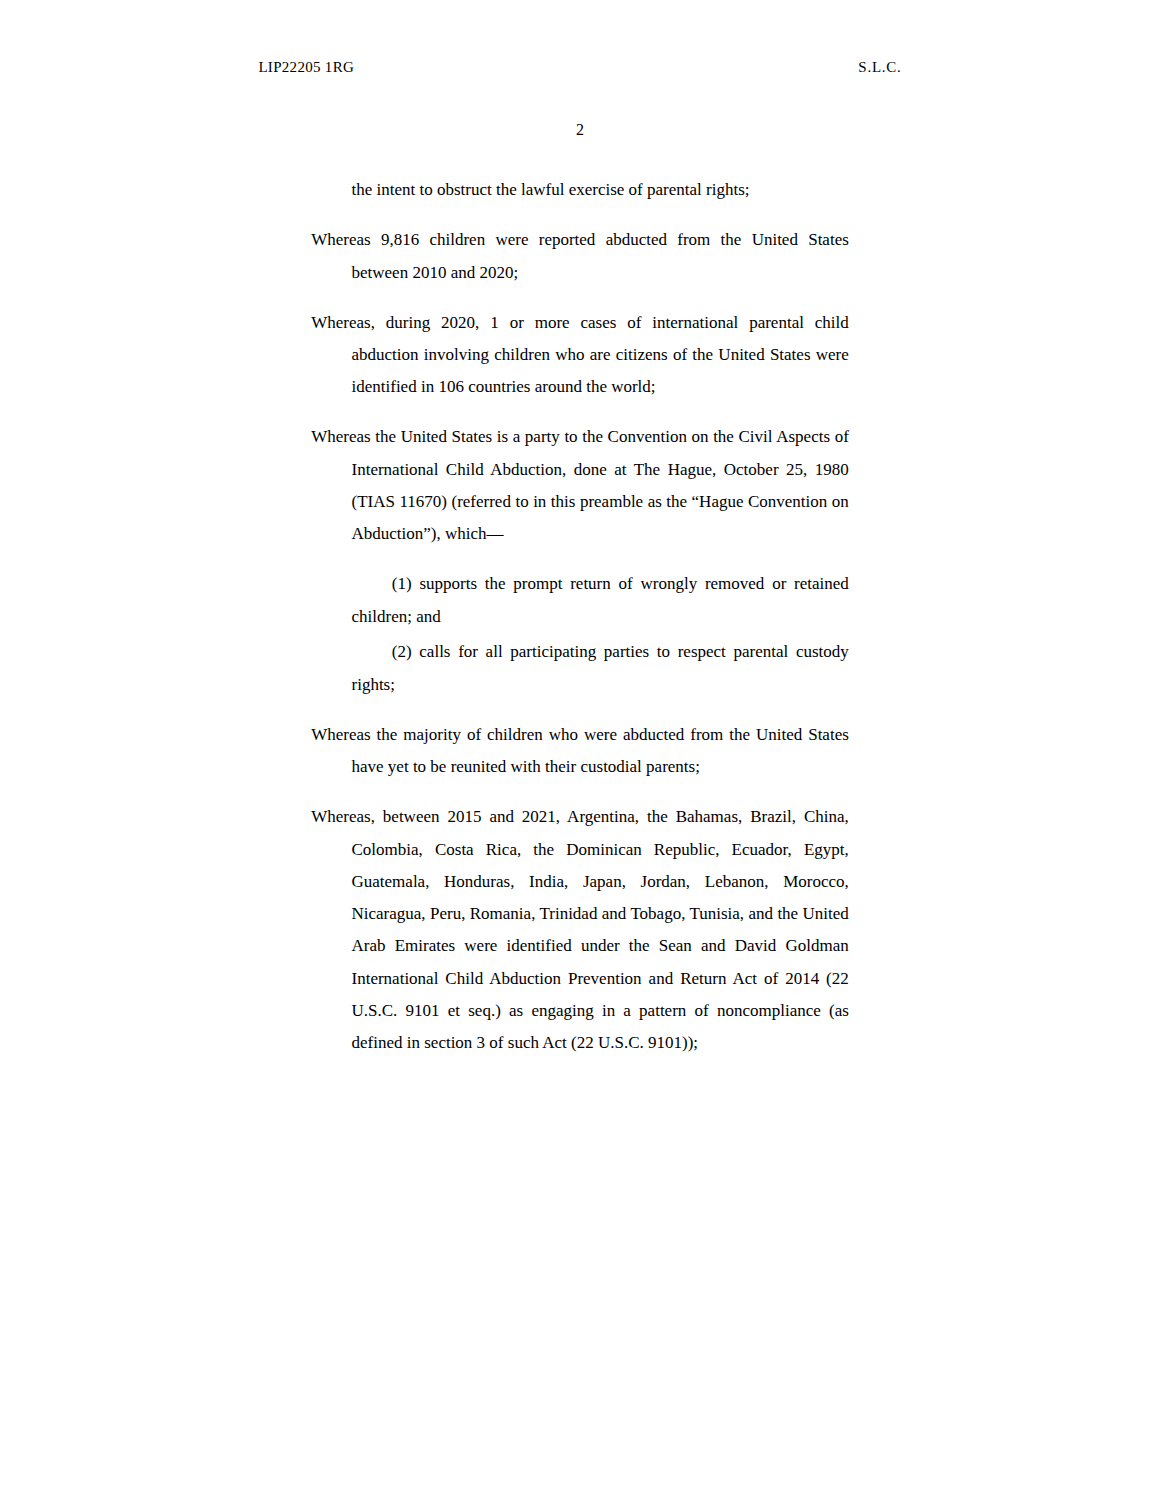LIP22205 1RG S.L.C.
2
the intent to obstruct the lawful exercise of parental rights;
Whereas 9,816 children were reported abducted from the United States between 2010 and 2020;
Whereas, during 2020, 1 or more cases of international parental child abduction involving children who are citizens of the United States were identified in 106 countries around the world;
Whereas the United States is a party to the Convention on the Civil Aspects of International Child Abduction, done at The Hague, October 25, 1980 (TIAS 11670) (referred to in this preamble as the “Hague Convention on Abduction”), which—
(1) supports the prompt return of wrongly removed or retained children; and
(2) calls for all participating parties to respect parental custody rights;
Whereas the majority of children who were abducted from the United States have yet to be reunited with their custodial parents;
Whereas, between 2015 and 2021, Argentina, the Bahamas, Brazil, China, Colombia, Costa Rica, the Dominican Republic, Ecuador, Egypt, Guatemala, Honduras, India, Japan, Jordan, Lebanon, Morocco, Nicaragua, Peru, Romania, Trinidad and Tobago, Tunisia, and the United Arab Emirates were identified under the Sean and David Goldman International Child Abduction Prevention and Return Act of 2014 (22 U.S.C. 9101 et seq.) as engaging in a pattern of noncompliance (as defined in section 3 of such Act (22 U.S.C. 9101));